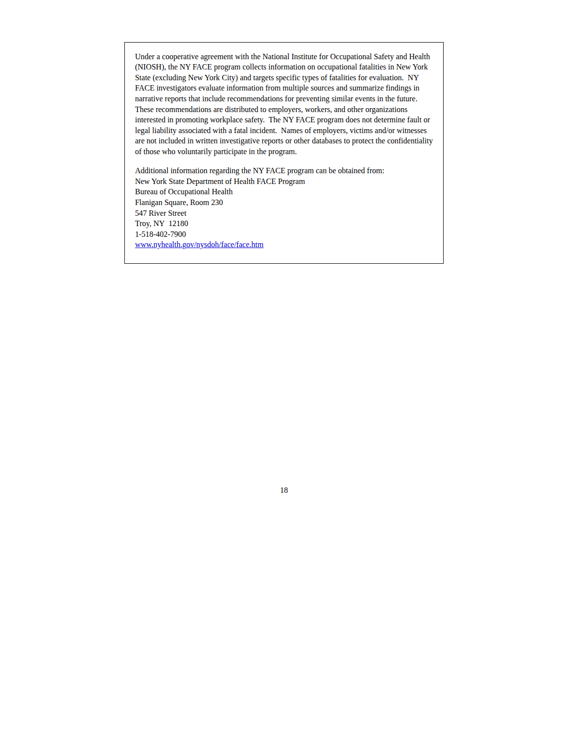Under a cooperative agreement with the National Institute for Occupational Safety and Health (NIOSH), the NY FACE program collects information on occupational fatalities in New York State (excluding New York City) and targets specific types of fatalities for evaluation. NY FACE investigators evaluate information from multiple sources and summarize findings in narrative reports that include recommendations for preventing similar events in the future. These recommendations are distributed to employers, workers, and other organizations interested in promoting workplace safety. The NY FACE program does not determine fault or legal liability associated with a fatal incident. Names of employers, victims and/or witnesses are not included in written investigative reports or other databases to protect the confidentiality of those who voluntarily participate in the program.
Additional information regarding the NY FACE program can be obtained from:
New York State Department of Health FACE Program
Bureau of Occupational Health
Flanigan Square, Room 230
547 River Street
Troy, NY 12180
1-518-402-7900
www.nyhealth.gov/nysdoh/face/face.htm
18